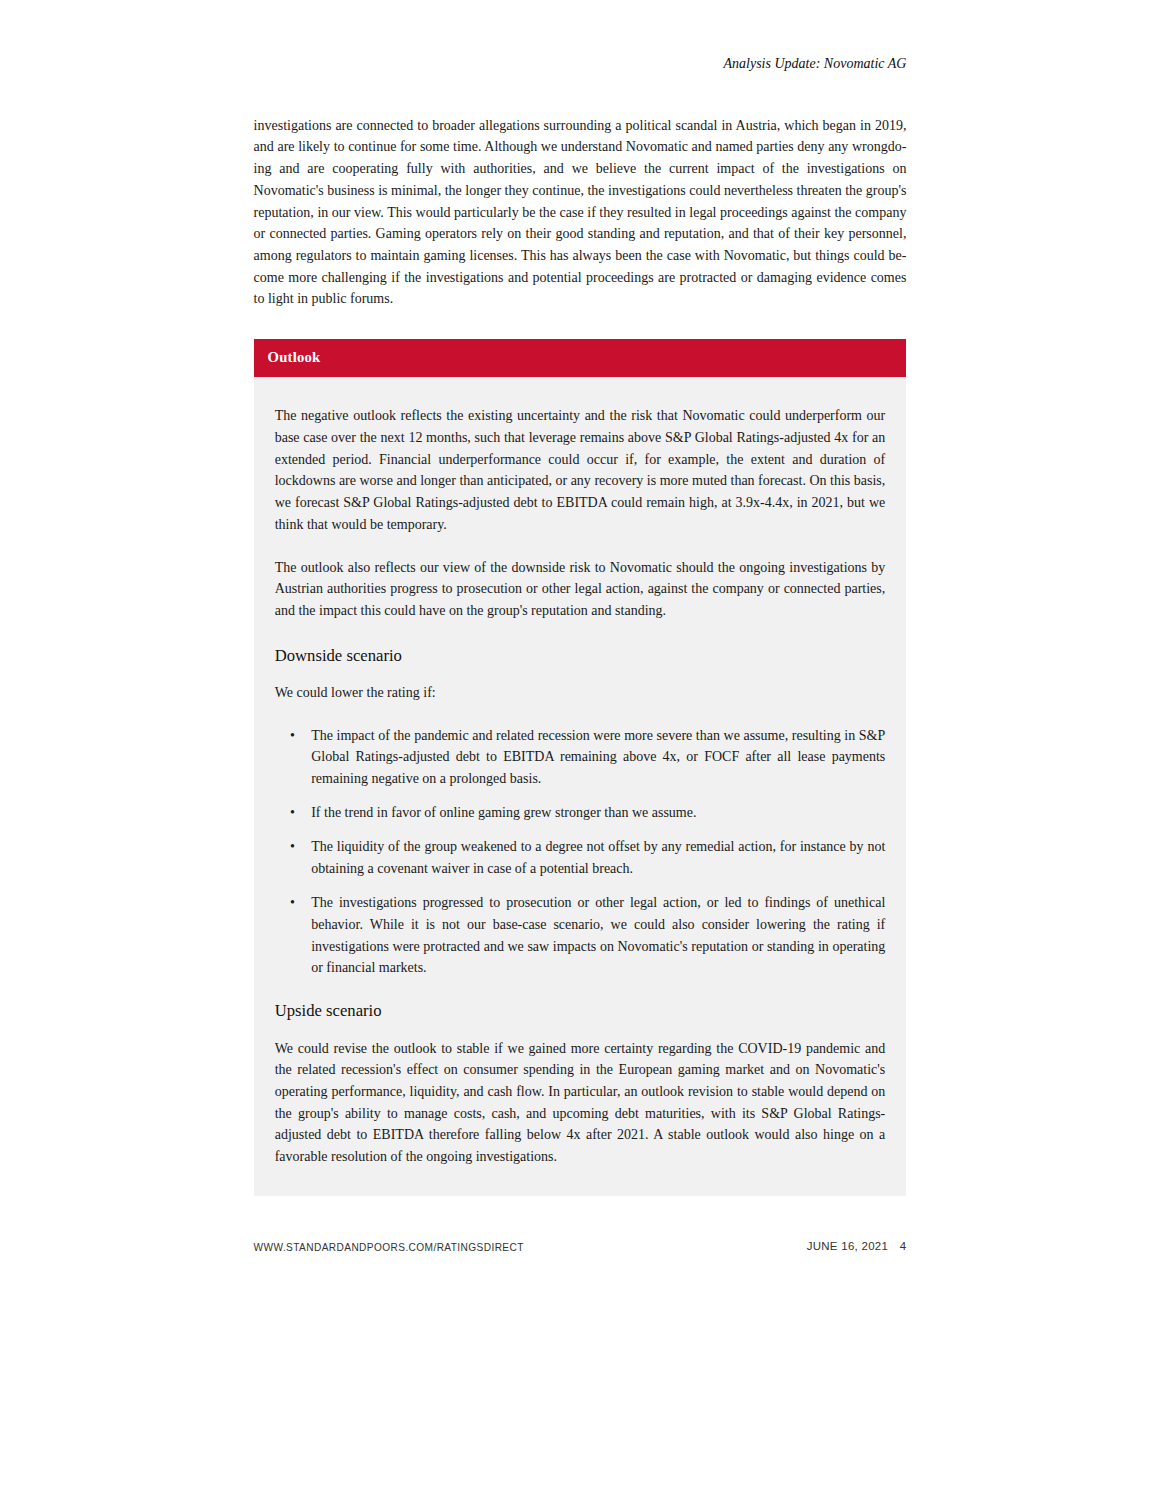Analysis Update: Novomatic AG
investigations are connected to broader allegations surrounding a political scandal in Austria, which began in 2019, and are likely to continue for some time. Although we understand Novomatic and named parties deny any wrongdoing and are cooperating fully with authorities, and we believe the current impact of the investigations on Novomatic's business is minimal, the longer they continue, the investigations could nevertheless threaten the group's reputation, in our view. This would particularly be the case if they resulted in legal proceedings against the company or connected parties. Gaming operators rely on their good standing and reputation, and that of their key personnel, among regulators to maintain gaming licenses. This has always been the case with Novomatic, but things could become more challenging if the investigations and potential proceedings are protracted or damaging evidence comes to light in public forums.
Outlook
The negative outlook reflects the existing uncertainty and the risk that Novomatic could underperform our base case over the next 12 months, such that leverage remains above S&P Global Ratings-adjusted 4x for an extended period. Financial underperformance could occur if, for example, the extent and duration of lockdowns are worse and longer than anticipated, or any recovery is more muted than forecast. On this basis, we forecast S&P Global Ratings-adjusted debt to EBITDA could remain high, at 3.9x-4.4x, in 2021, but we think that would be temporary.
The outlook also reflects our view of the downside risk to Novomatic should the ongoing investigations by Austrian authorities progress to prosecution or other legal action, against the company or connected parties, and the impact this could have on the group's reputation and standing.
Downside scenario
We could lower the rating if:
The impact of the pandemic and related recession were more severe than we assume, resulting in S&P Global Ratings-adjusted debt to EBITDA remaining above 4x, or FOCF after all lease payments remaining negative on a prolonged basis.
If the trend in favor of online gaming grew stronger than we assume.
The liquidity of the group weakened to a degree not offset by any remedial action, for instance by not obtaining a covenant waiver in case of a potential breach.
The investigations progressed to prosecution or other legal action, or led to findings of unethical behavior. While it is not our base-case scenario, we could also consider lowering the rating if investigations were protracted and we saw impacts on Novomatic's reputation or standing in operating or financial markets.
Upside scenario
We could revise the outlook to stable if we gained more certainty regarding the COVID-19 pandemic and the related recession's effect on consumer spending in the European gaming market and on Novomatic's operating performance, liquidity, and cash flow. In particular, an outlook revision to stable would depend on the group's ability to manage costs, cash, and upcoming debt maturities, with its S&P Global Ratings-adjusted debt to EBITDA therefore falling below 4x after 2021. A stable outlook would also hinge on a favorable resolution of the ongoing investigations.
WWW.STANDARDANDPOORS.COM/RATINGSDIRECT
JUNE 16, 20214